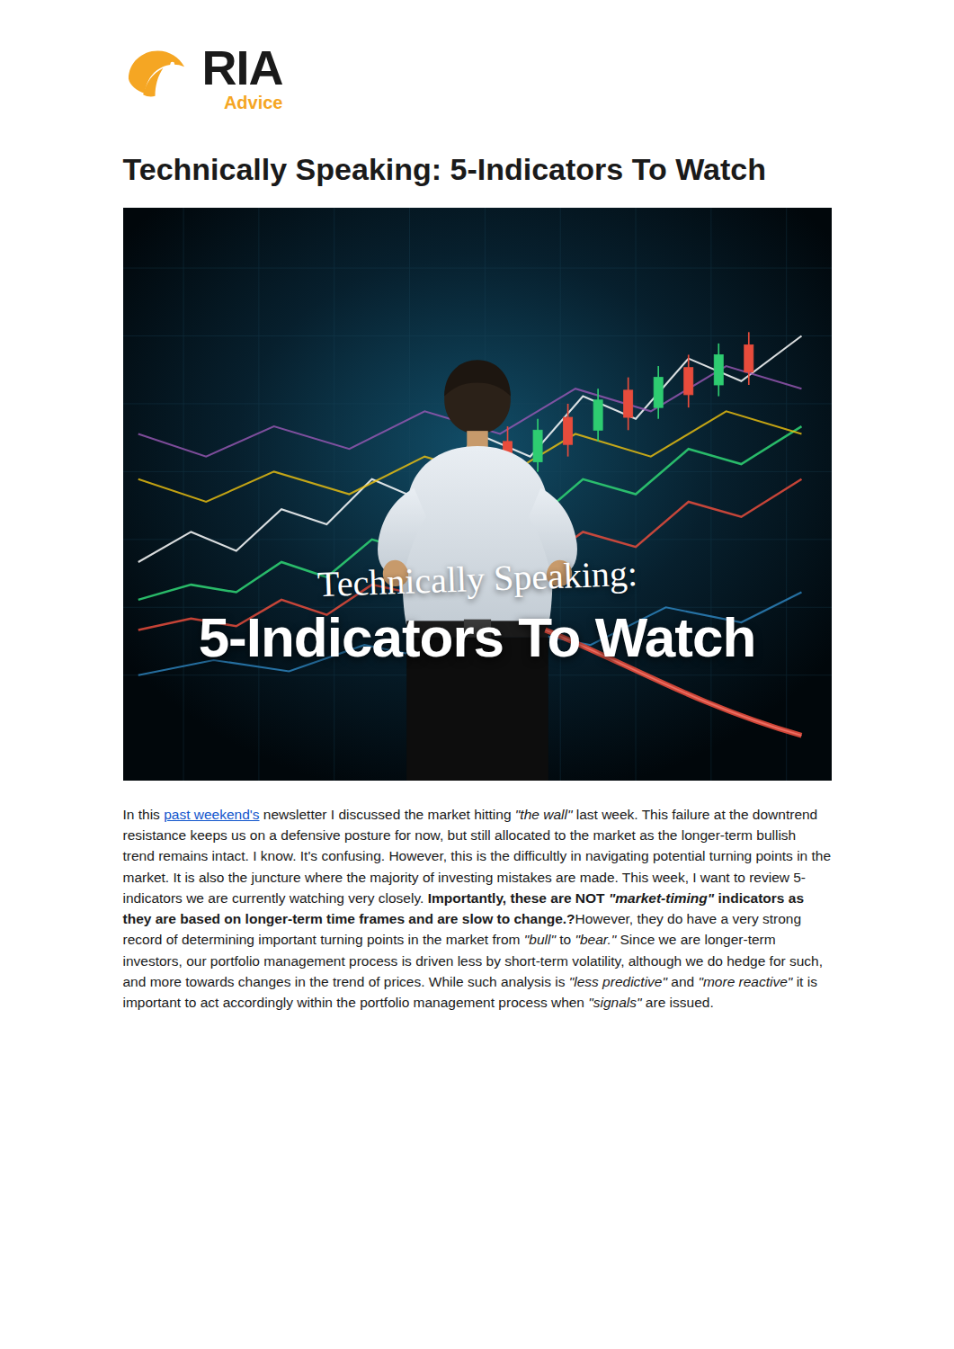RIA Advice
Technically Speaking: 5-Indicators To Watch
Technically Speaking: 5-Indicators To Watch
In this past weekend's newsletter I discussed the market hitting "the wall" last week. This failure at the downtrend resistance keeps us on a defensive posture for now, but still allocated to the market as the longer-term bullish trend remains intact. I know. It's confusing. However, this is the difficultly in navigating potential turning points in the market. It is also the juncture where the majority of investing mistakes are made. This week, I want to review 5-indicators we are currently watching very closely. Importantly, these are NOT "market-timing" indicators as they are based on longer-term time frames and are slow to change.?However, they do have a very strong record of determining important turning points in the market from "bull" to "bear." Since we are longer-term investors, our portfolio management process is driven less by short-term volatility, although we do hedge for such, and more towards changes in the trend of prices. While such analysis is "less predictive" and "more reactive" it is important to act accordingly within the portfolio management process when "signals" are issued.